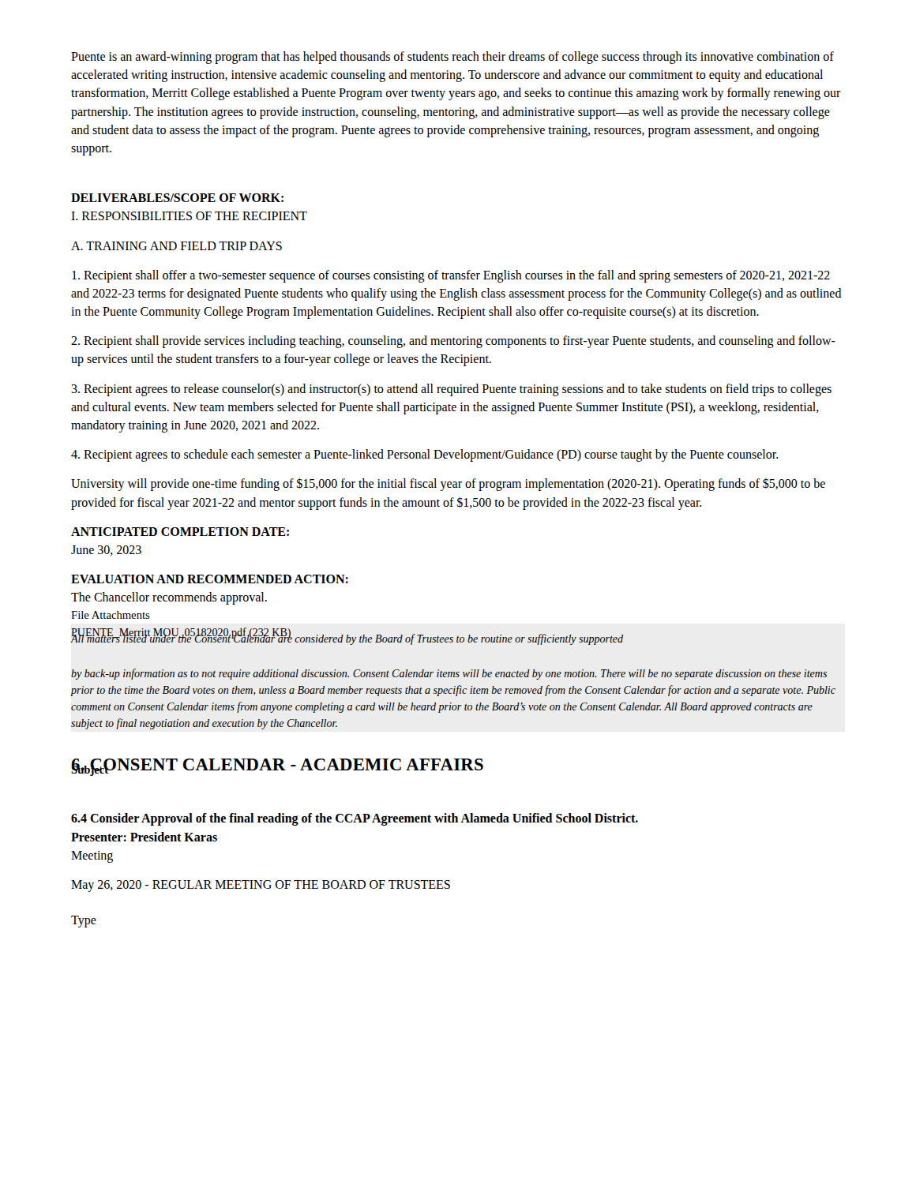Puente is an award-winning program that has helped thousands of students reach their dreams of college success through its innovative combination of accelerated writing instruction, intensive academic counseling and mentoring. To underscore and advance our commitment to equity and educational transformation, Merritt College established a Puente Program over twenty years ago, and seeks to continue this amazing work by formally renewing our partnership. The institution agrees to provide instruction, counseling, mentoring, and administrative support—as well as provide the necessary college and student data to assess the impact of the program. Puente agrees to provide comprehensive training, resources, program assessment, and ongoing support.
DELIVERABLES/SCOPE OF WORK:
I. RESPONSIBILITIES OF THE RECIPIENT
A. TRAINING AND FIELD TRIP DAYS
1. Recipient shall offer a two-semester sequence of courses consisting of transfer English courses in the fall and spring semesters of 2020-21, 2021-22 and 2022-23 terms for designated Puente students who qualify using the English class assessment process for the Community College(s) and as outlined in the Puente Community College Program Implementation Guidelines. Recipient shall also offer co-requisite course(s) at its discretion.
2. Recipient shall provide services including teaching, counseling, and mentoring components to first-year Puente students, and counseling and follow-up services until the student transfers to a four-year college or leaves the Recipient.
3. Recipient agrees to release counselor(s) and instructor(s) to attend all required Puente training sessions and to take students on field trips to colleges and cultural events. New team members selected for Puente shall participate in the assigned Puente Summer Institute (PSI), a weeklong, residential, mandatory training in June 2020, 2021 and 2022.
4. Recipient agrees to schedule each semester a Puente-linked Personal Development/Guidance (PD) course taught by the Puente counselor.
University will provide one-time funding of $15,000 for the initial fiscal year of program implementation (2020-21). Operating funds of $5,000 to be provided for fiscal year 2021-22 and mentor support funds in the amount of $1,500 to be provided in the 2022-23 fiscal year.
ANTICIPATED COMPLETION DATE:
June 30, 2023
EVALUATION AND RECOMMENDED ACTION:
The Chancellor recommends approval.
File Attachments
PUENTE_Merritt MOU_05182020.pdf (232 KB)
All matters listed under the Consent Calendar are considered by the Board of Trustees to be routine or sufficiently supported
by back-up information as to not require additional discussion. Consent Calendar items will be enacted by one motion. There will be no separate discussion on these items prior to the time the Board votes on them, unless a Board member requests that a specific item be removed from the Consent Calendar for action and a separate vote. Public comment on Consent Calendar items from anyone completing a card will be heard prior to the Board’s vote on the Consent Calendar. All Board approved contracts are subject to final negotiation and execution by the Chancellor.
6. CONSENT CALENDAR - ACADEMIC AFFAIRS
Subject
6.4 Consider Approval of the final reading of the CCAP Agreement with Alameda Unified School District.
Presenter: President Karas
Meeting
May 26, 2020 - REGULAR MEETING OF THE BOARD OF TRUSTEES
Type